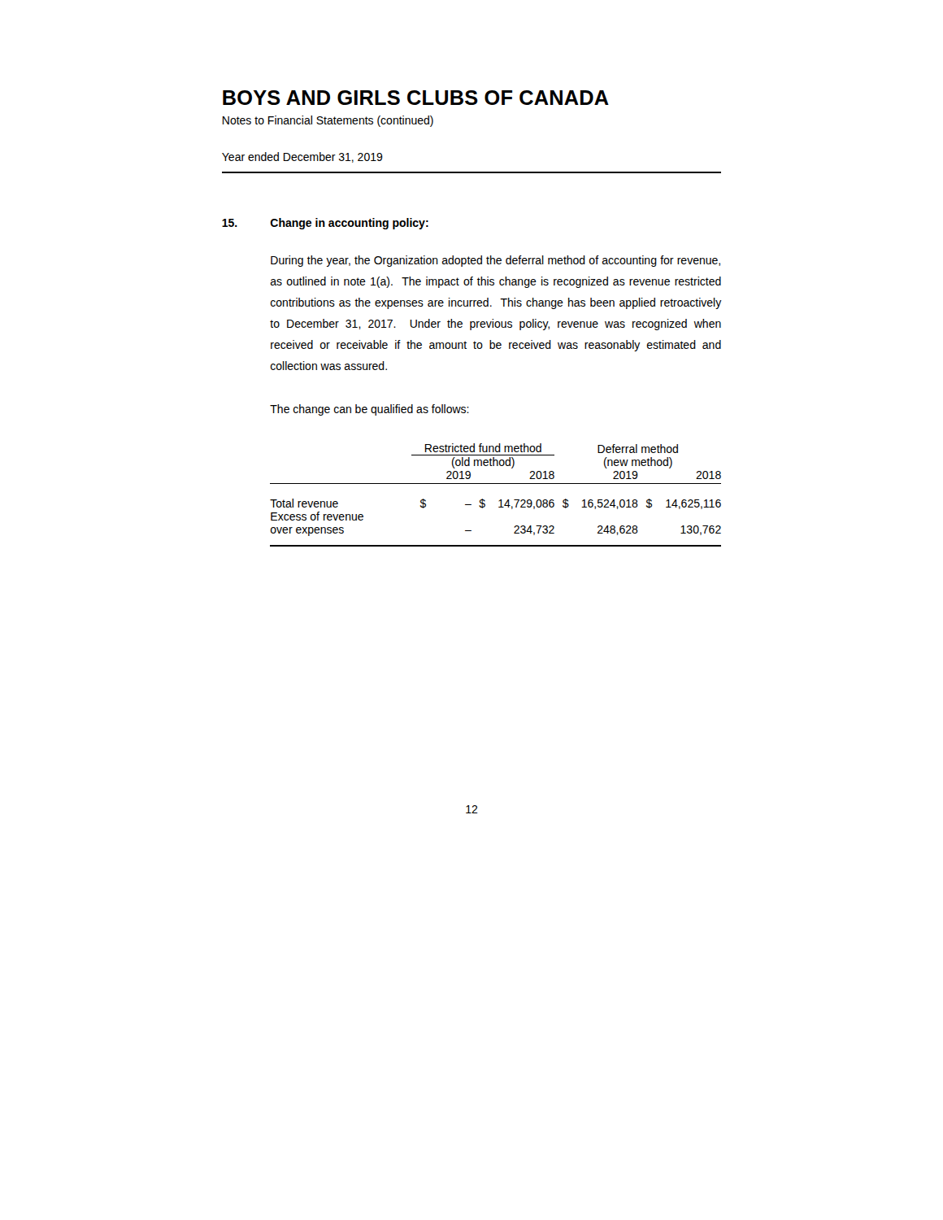BOYS AND GIRLS CLUBS OF CANADA
Notes to Financial Statements (continued)
Year ended December 31, 2019
15.
Change in accounting policy:
During the year, the Organization adopted the deferral method of accounting for revenue, as outlined in note 1(a). The impact of this change is recognized as revenue restricted contributions as the expenses are incurred. This change has been applied retroactively to December 31, 2017. Under the previous policy, revenue was recognized when received or receivable if the amount to be received was reasonably estimated and collection was assured.
The change can be qualified as follows:
| | Restricted fund method | Deferral method |
| | (old method) | (new method) |
| | 2019 | 2018 | 2019 | 2018 |
| Total revenue | $ | – | $ | 14,729,086 | $ | 16,524,018 | $ | 14,625,116 |
| Excess of revenue | | | | | | | | |
| over expenses | | – | | 234,732 | | 248,628 | | 130,762 |
12